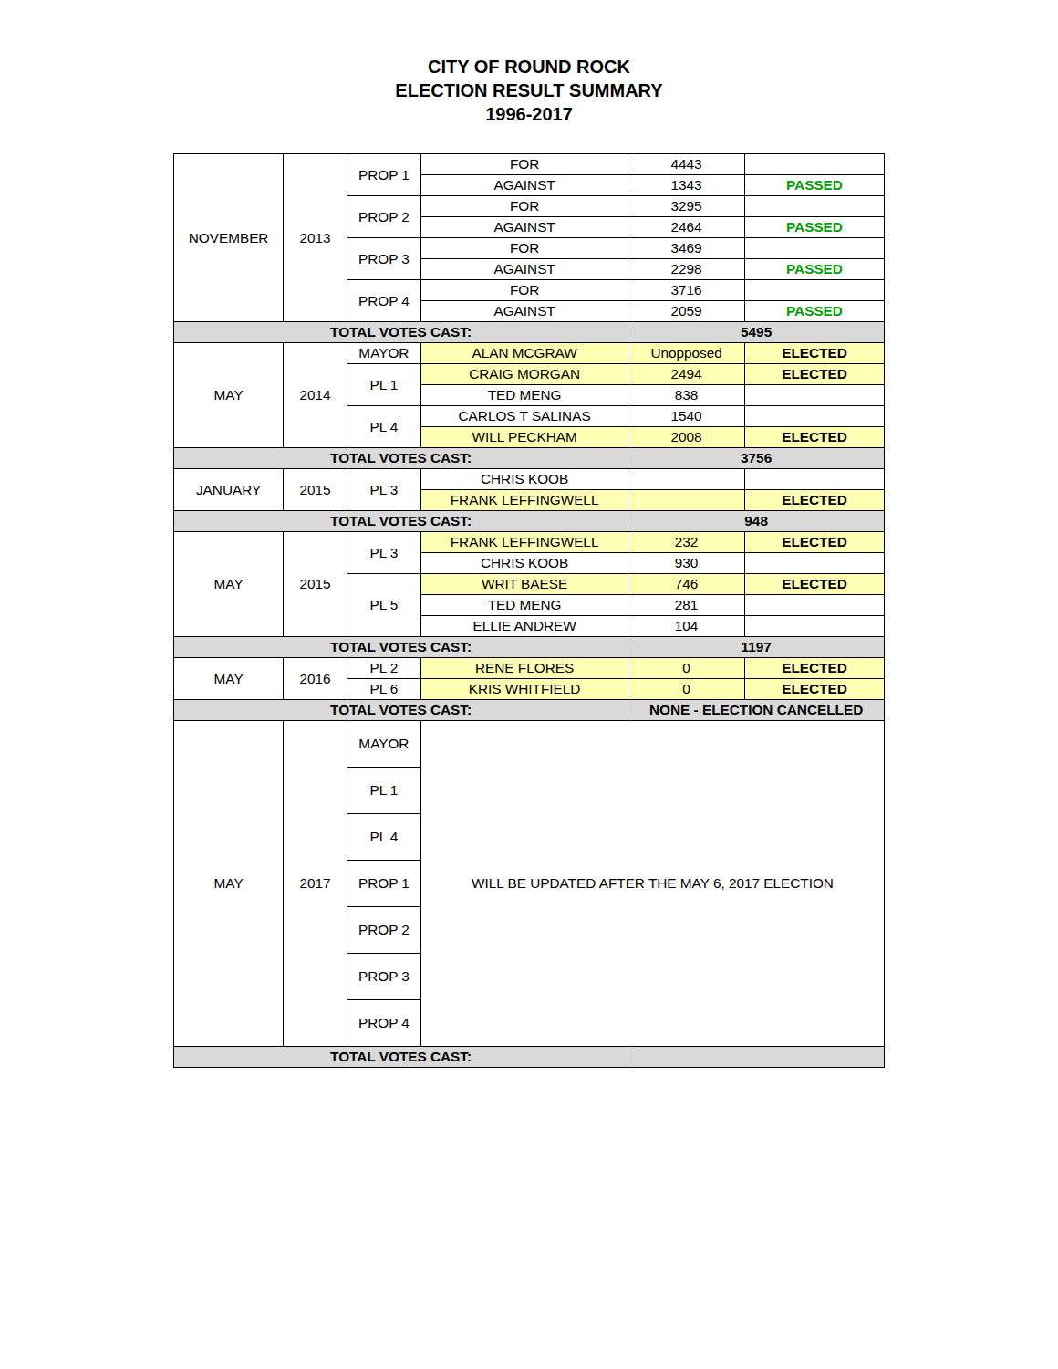CITY OF ROUND ROCK
ELECTION RESULT SUMMARY
1996-2017
| NOVEMBER | 2013 | PROP 1 | FOR | 4443 | |
| AGAINST | 1343 | PASSED |
| PROP 2 | FOR | 3295 | |
| AGAINST | 2464 | PASSED |
| PROP 3 | FOR | 3469 | |
| AGAINST | 2298 | PASSED |
| PROP 4 | FOR | 3716 | |
| AGAINST | 2059 | PASSED |
| TOTAL VOTES CAST: | 5495 |
| MAY | 2014 | MAYOR | ALAN MCGRAW | Unopposed | ELECTED |
| PL 1 | CRAIG MORGAN | 2494 | ELECTED |
| TED MENG | 838 | |
| PL 4 | CARLOS T SALINAS | 1540 | |
| WILL PECKHAM | 2008 | ELECTED |
| TOTAL VOTES CAST: | 3756 |
| JANUARY | 2015 | PL 3 | CHRIS KOOB | | |
| FRANK LEFFINGWELL | | ELECTED |
| TOTAL VOTES CAST: | 948 |
| MAY | 2015 | PL 3 | FRANK LEFFINGWELL | 232 | ELECTED |
| CHRIS KOOB | 930 | |
| PL 5 | WRIT BAESE | 746 | ELECTED |
| TED MENG | 281 | |
| ELLIE ANDREW | 104 | |
| TOTAL VOTES CAST: | 1197 |
| MAY | 2016 | PL 2 | RENE FLORES | 0 | ELECTED |
| PL 6 | KRIS WHITFIELD | 0 | ELECTED |
| TOTAL VOTES CAST: | NONE - ELECTION CANCELLED |
| MAY | 2017 | MAYOR | WILL BE UPDATED AFTER THE MAY 6, 2017 ELECTION |
| PL 1 |
| PL 4 |
| PROP 1 |
| PROP 2 |
| PROP 3 |
| PROP 4 |
| TOTAL VOTES CAST: | |